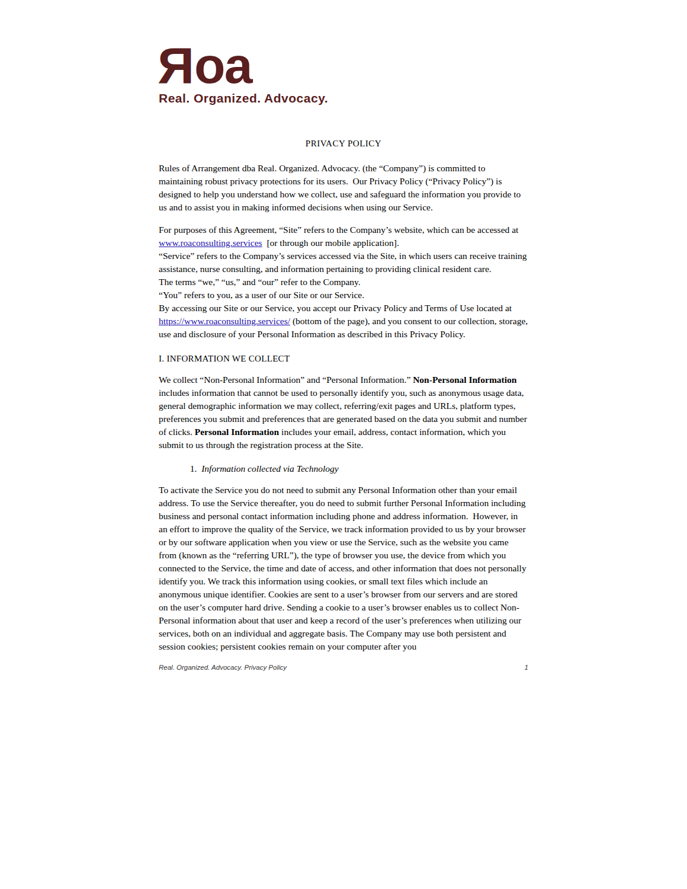Roa
Real. Organized. Advocacy.
PRIVACY POLICY
Rules of Arrangement dba Real. Organized. Advocacy. (the “Company”) is committed to maintaining robust privacy protections for its users. Our Privacy Policy (“Privacy Policy”) is designed to help you understand how we collect, use and safeguard the information you provide to us and to assist you in making informed decisions when using our Service.
For purposes of this Agreement, “Site” refers to the Company’s website, which can be accessed at www.roaconsulting.services [or through our mobile application].
“Service” refers to the Company’s services accessed via the Site, in which users can receive training assistance, nurse consulting, and information pertaining to providing clinical resident care.
The terms “we,” “us,” and “our” refer to the Company.
“You” refers to you, as a user of our Site or our Service.
By accessing our Site or our Service, you accept our Privacy Policy and Terms of Use located at https://www.roaconsulting.services/ (bottom of the page), and you consent to our collection, storage, use and disclosure of your Personal Information as described in this Privacy Policy.
I. INFORMATION WE COLLECT
We collect “Non-Personal Information” and “Personal Information.” Non-Personal Information includes information that cannot be used to personally identify you, such as anonymous usage data, general demographic information we may collect, referring/exit pages and URLs, platform types, preferences you submit and preferences that are generated based on the data you submit and number of clicks. Personal Information includes your email, address, contact information, which you submit to us through the registration process at the Site.
1. Information collected via Technology
To activate the Service you do not need to submit any Personal Information other than your email address. To use the Service thereafter, you do need to submit further Personal Information including business and personal contact information including phone and address information. However, in an effort to improve the quality of the Service, we track information provided to us by your browser or by our software application when you view or use the Service, such as the website you came from (known as the “referring URL”), the type of browser you use, the device from which you connected to the Service, the time and date of access, and other information that does not personally identify you. We track this information using cookies, or small text files which include an anonymous unique identifier. Cookies are sent to a user’s browser from our servers and are stored on the user’s computer hard drive. Sending a cookie to a user’s browser enables us to collect Non-Personal information about that user and keep a record of the user’s preferences when utilizing our services, both on an individual and aggregate basis. The Company may use both persistent and session cookies; persistent cookies remain on your computer after you
Real. Organized. Advocacy. Privacy Policy 1